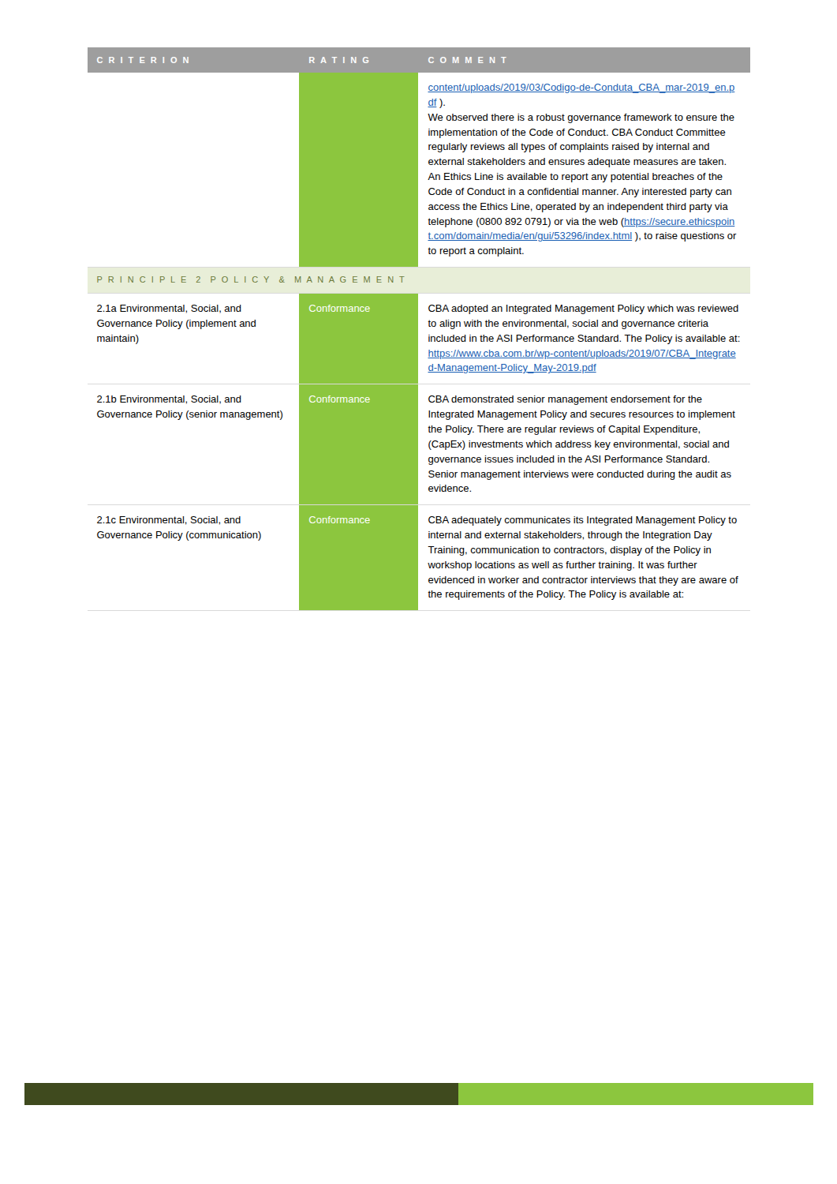| C R I T E R I O N | R A T I N G | C O M M E N T |
| --- | --- | --- |
| | | content/uploads/2019/03/Codigo-de-Conduta_CBA_mar-2019_en.pdf ). We observed there is a robust governance framework to ensure the implementation of the Code of Conduct. CBA Conduct Committee regularly reviews all types of complaints raised by internal and external stakeholders and ensures adequate measures are taken. An Ethics Line is available to report any potential breaches of the Code of Conduct in a confidential manner. Any interested party can access the Ethics Line, operated by an independent third party via telephone (0800 892 0791) or via the web ( https://secure.ethicspoint.com/domain/media/en/gui/53296/index.html ), to raise questions or to report a complaint. |
| P R I N C I P L E 2 P O L I C Y & M A N A G E M E N T |
| 2.1a Environmental, Social, and Governance Policy (implement and maintain) | Conformance | CBA adopted an Integrated Management Policy which was reviewed to align with the environmental, social and governance criteria included in the ASI Performance Standard. The Policy is available at: https://www.cba.com.br/wp-content/uploads/2019/07/CBA_Integrated-Management-Policy_May-2019.pdf |
| 2.1b Environmental, Social, and Governance Policy (senior management) | Conformance | CBA demonstrated senior management endorsement for the Integrated Management Policy and secures resources to implement the Policy. There are regular reviews of Capital Expenditure, (CapEx) investments which address key environmental, social and governance issues included in the ASI Performance Standard. Senior management interviews were conducted during the audit as evidence. |
| 2.1c Environmental, Social, and Governance Policy (communication) | Conformance | CBA adequately communicates its Integrated Management Policy to internal and external stakeholders, through the Integration Day Training, communication to contractors, display of the Policy in workshop locations as well as further training. It was further evidenced in worker and contractor interviews that they are aware of the requirements of the Policy. The Policy is available at: |